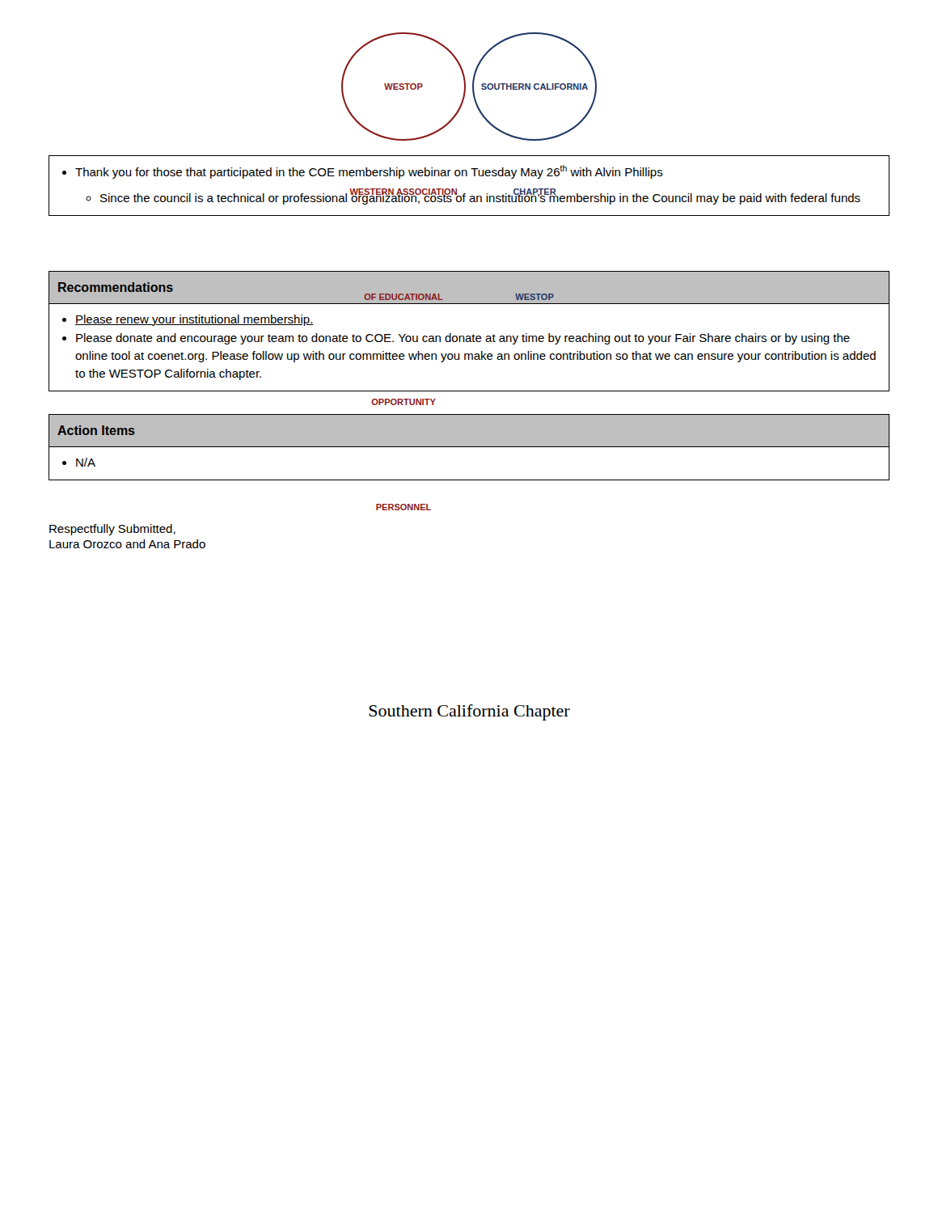WESTOP
WESTERN ASSOCIATION OF EDUCATIONAL OPPORTUNITY PERSONNEL SOUTHERN CALIFORNIA CHAPTER
WESTOP
| Thank you for those that participated in the COE membership webinar on Tuesday May 26 th with Alvin Phillips Since the council is a technical or professional organization, costs of an institution’s membership in the Council may be paid with federal funds |
| Recommendations |
| --- |
| Please renew your institutional membership. Please donate and encourage your team to donate to COE. You can donate at any time by reaching out to your Fair Share chairs or by using the online tool at coenet.org. Please follow up with our committee when you make an online contribution so that we can ensure your contribution is added to the WESTOP California chapter. |
| Action Items |
| --- |
| N/A |
Respectfully Submitted,
Laura Orozco and Ana Prado
Southern California Chapter